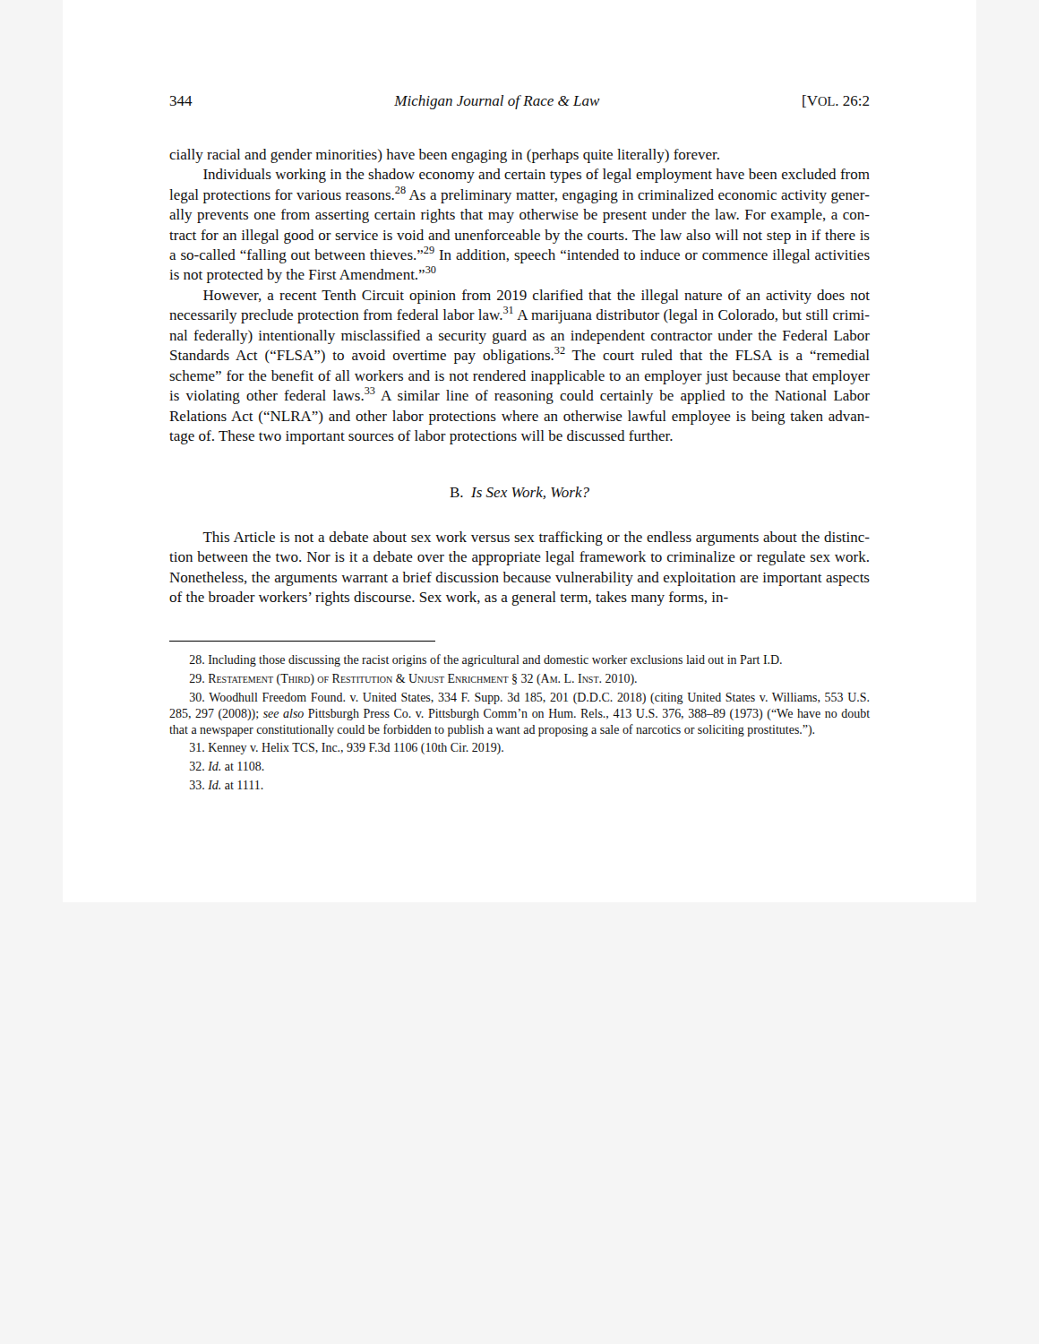344 Michigan Journal of Race & Law [VOL. 26:2
cially racial and gender minorities) have been engaging in (perhaps quite literally) forever.
Individuals working in the shadow economy and certain types of legal employment have been excluded from legal protections for various reasons.28 As a preliminary matter, engaging in criminalized economic activity generally prevents one from asserting certain rights that may otherwise be present under the law. For example, a contract for an illegal good or service is void and unenforceable by the courts. The law also will not step in if there is a so-called “falling out between thieves.”29 In addition, speech “intended to induce or commence illegal activities is not protected by the First Amendment.”30
However, a recent Tenth Circuit opinion from 2019 clarified that the illegal nature of an activity does not necessarily preclude protection from federal labor law.31 A marijuana distributor (legal in Colorado, but still criminal federally) intentionally misclassified a security guard as an independent contractor under the Federal Labor Standards Act (“FLSA”) to avoid overtime pay obligations.32 The court ruled that the FLSA is a “remedial scheme” for the benefit of all workers and is not rendered inapplicable to an employer just because that employer is violating other federal laws.33 A similar line of reasoning could certainly be applied to the National Labor Relations Act (“NLRA”) and other labor protections where an otherwise lawful employee is being taken advantage of. These two important sources of labor protections will be discussed further.
B. Is Sex Work, Work?
This Article is not a debate about sex work versus sex trafficking or the endless arguments about the distinction between the two. Nor is it a debate over the appropriate legal framework to criminalize or regulate sex work. Nonetheless, the arguments warrant a brief discussion because vulnerability and exploitation are important aspects of the broader workers’ rights discourse. Sex work, as a general term, takes many forms, in-
28. Including those discussing the racist origins of the agricultural and domestic worker exclusions laid out in Part I.D.
29. Restatement (Third) of Restitution & Unjust Enrichment § 32 (Am. L. Inst. 2010).
30. Woodhull Freedom Found. v. United States, 334 F. Supp. 3d 185, 201 (D.D.C. 2018) (citing United States v. Williams, 553 U.S. 285, 297 (2008)); see also Pittsburgh Press Co. v. Pittsburgh Comm’n on Hum. Rels., 413 U.S. 376, 388–89 (1973) (“We have no doubt that a newspaper constitutionally could be forbidden to publish a want ad proposing a sale of narcotics or soliciting prostitutes.”).
31. Kenney v. Helix TCS, Inc., 939 F.3d 1106 (10th Cir. 2019).
32. Id. at 1108.
33. Id. at 1111.